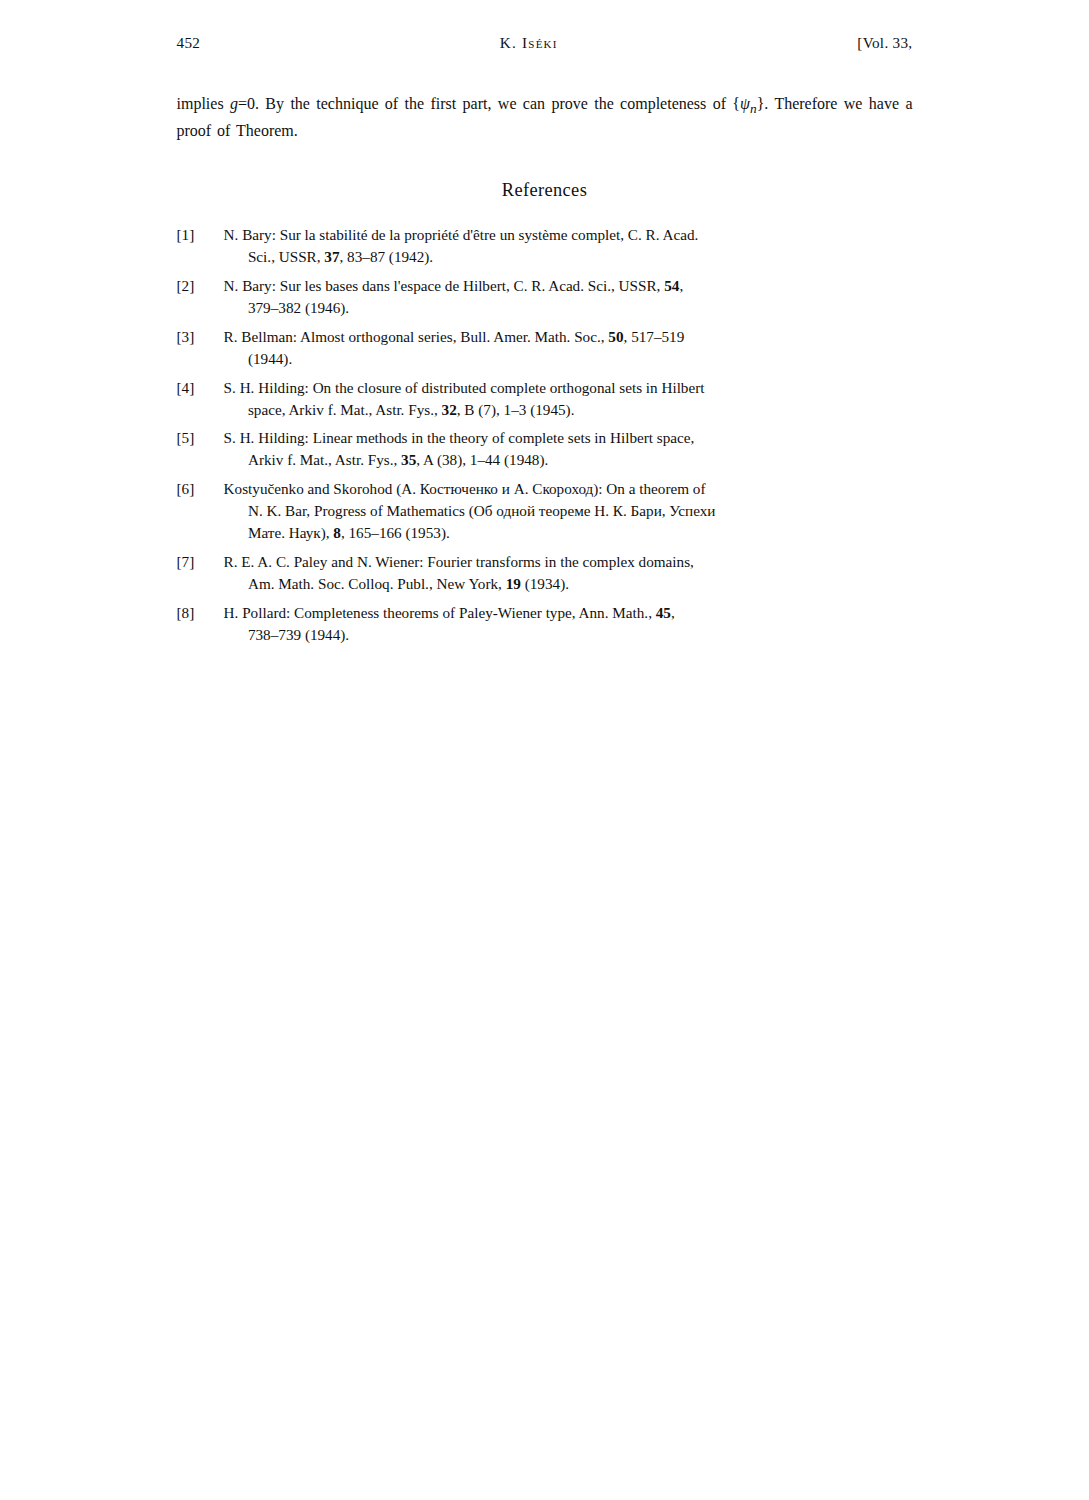452 K. Iséki [Vol. 33,
implies g=0. By the technique of the first part, we can prove the completeness of {ψn}. Therefore we have a proof of Theorem.
References
[1] N. Bary: Sur la stabilité de la propriété d'être un système complet, C. R. Acad. Sci., USSR, 37, 83–87 (1942).
[2] N. Bary: Sur les bases dans l'espace de Hilbert, C. R. Acad. Sci., USSR, 54, 379–382 (1946).
[3] R. Bellman: Almost orthogonal series, Bull. Amer. Math. Soc., 50, 517–519 (1944).
[4] S. H. Hilding: On the closure of distributed complete orthogonal sets in Hilbert space, Arkiv f. Mat., Astr. Fys., 32, B (7), 1–3 (1945).
[5] S. H. Hilding: Linear methods in the theory of complete sets in Hilbert space, Arkiv f. Mat., Astr. Fys., 35, A (38), 1–44 (1948).
[6] Kostyučenko and Skorohod (А. Костюченко и А. Скороход): On a theorem of N. K. Bar, Progress of Mathematics (Об одной теореме Н. К. Бари, Успехи Мате. Наук), 8, 165–166 (1953).
[7] R. E. A. C. Paley and N. Wiener: Fourier transforms in the complex domains, Am. Math. Soc. Colloq. Publ., New York, 19 (1934).
[8] H. Pollard: Completeness theorems of Paley-Wiener type, Ann. Math., 45, 738–739 (1944).